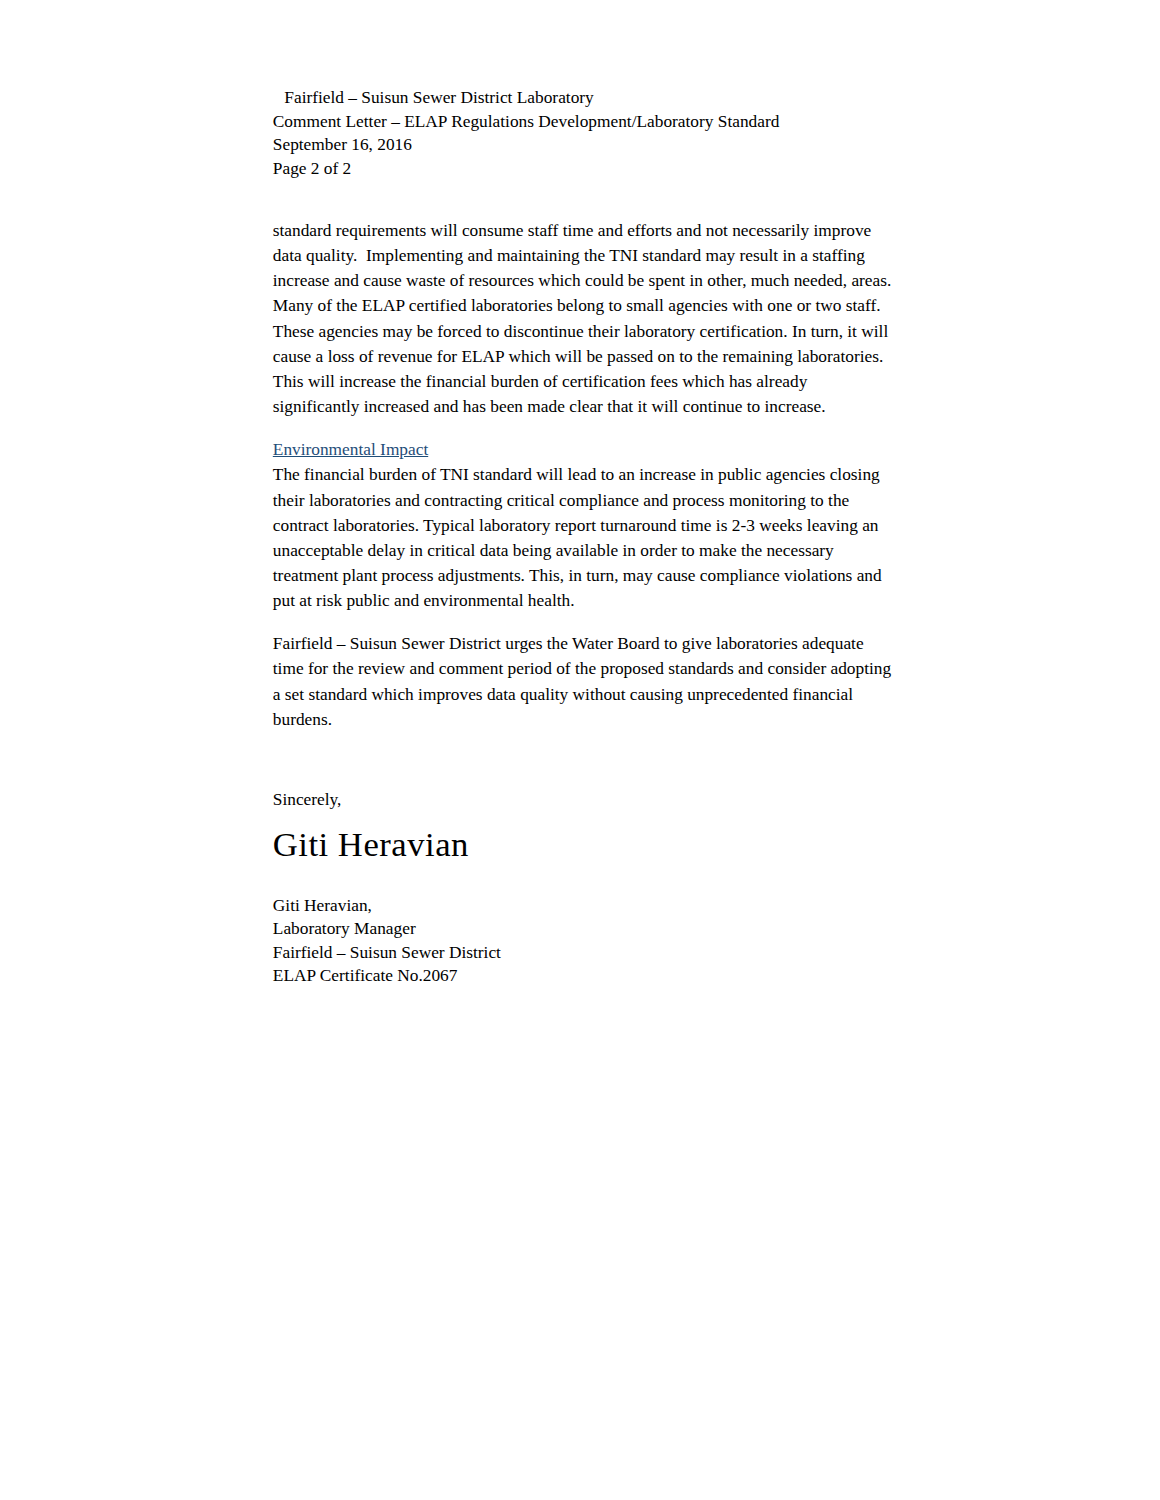Fairfield – Suisun Sewer District Laboratory
Comment Letter – ELAP Regulations Development/Laboratory Standard
September 16, 2016
Page 2 of 2
standard requirements will consume staff time and efforts and not necessarily improve data quality. Implementing and maintaining the TNI standard may result in a staffing increase and cause waste of resources which could be spent in other, much needed, areas. Many of the ELAP certified laboratories belong to small agencies with one or two staff. These agencies may be forced to discontinue their laboratory certification. In turn, it will cause a loss of revenue for ELAP which will be passed on to the remaining laboratories. This will increase the financial burden of certification fees which has already significantly increased and has been made clear that it will continue to increase.
Environmental Impact
The financial burden of TNI standard will lead to an increase in public agencies closing their laboratories and contracting critical compliance and process monitoring to the contract laboratories. Typical laboratory report turnaround time is 2-3 weeks leaving an unacceptable delay in critical data being available in order to make the necessary treatment plant process adjustments. This, in turn, may cause compliance violations and put at risk public and environmental health.
Fairfield – Suisun Sewer District urges the Water Board to give laboratories adequate time for the review and comment period of the proposed standards and consider adopting a set standard which improves data quality without causing unprecedented financial burdens.
Sincerely,
Giti Heravian
Giti Heravian,
Laboratory Manager
Fairfield – Suisun Sewer District
ELAP Certificate No.2067